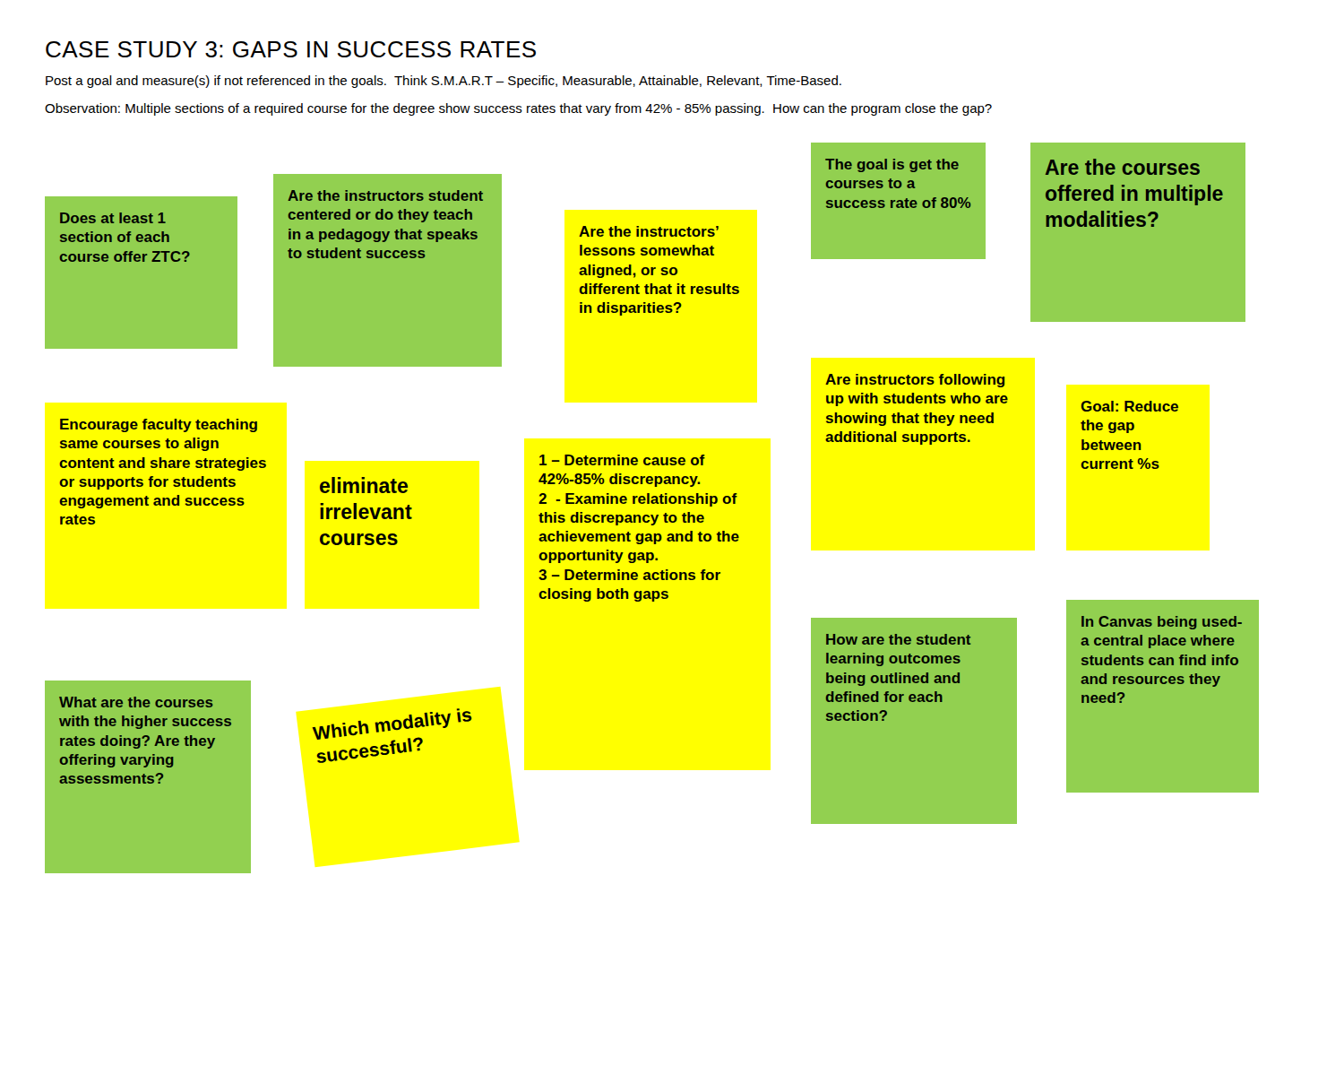CASE STUDY 3: GAPS IN SUCCESS RATES
Post a goal and measure(s) if not referenced in the goals. Think S.M.A.R.T – Specific, Measurable, Attainable, Relevant, Time-Based.
Observation: Multiple sections of a required course for the degree show success rates that vary from 42% - 85% passing. How can the program close the gap?
Does at least 1 section of each course offer ZTC?
Are the instructors student centered or do they teach in a pedagogy that speaks to student success
Are the instructors’ lessons somewhat aligned, or so different that it results in disparities?
The goal is get the courses to a success rate of 80%
Are the courses offered in multiple modalities?
Encourage faculty teaching same courses to align content and share strategies or supports for students engagement and success rates
eliminate irrelevant courses
1 – Determine cause of 42%-85% discrepancy.
2 - Examine relationship of this discrepancy to the achievement gap and to the opportunity gap.
3 – Determine actions for closing both gaps
Are instructors following up with students who are showing that they need additional supports.
Goal: Reduce the gap between current %s
What are the courses with the higher success rates doing? Are they offering varying assessments?
Which modality is successful?
How are the student learning outcomes being outlined and defined for each section?
In Canvas being used-a central place where students can find info and resources they need?